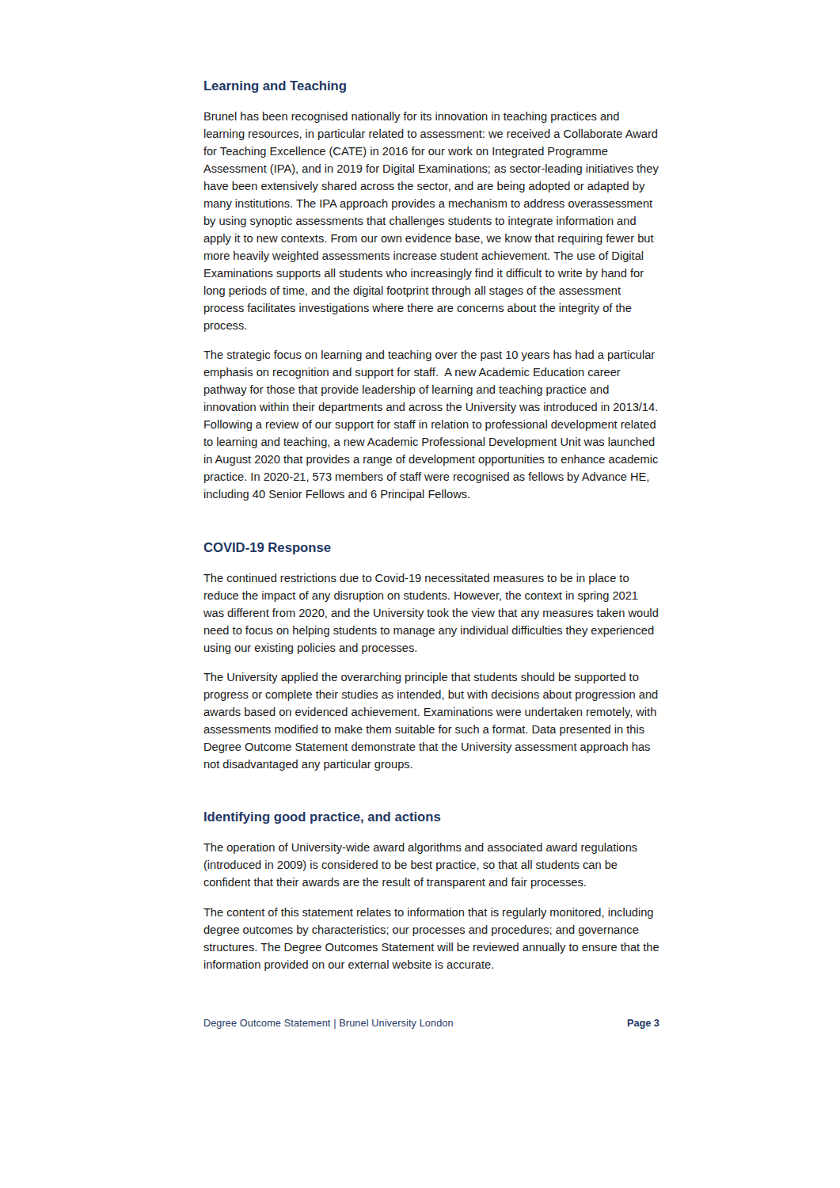Learning and Teaching
Brunel has been recognised nationally for its innovation in teaching practices and learning resources, in particular related to assessment: we received a Collaborate Award for Teaching Excellence (CATE) in 2016 for our work on Integrated Programme Assessment (IPA), and in 2019 for Digital Examinations; as sector-leading initiatives they have been extensively shared across the sector, and are being adopted or adapted by many institutions. The IPA approach provides a mechanism to address overassessment by using synoptic assessments that challenges students to integrate information and apply it to new contexts. From our own evidence base, we know that requiring fewer but more heavily weighted assessments increase student achievement. The use of Digital Examinations supports all students who increasingly find it difficult to write by hand for long periods of time, and the digital footprint through all stages of the assessment process facilitates investigations where there are concerns about the integrity of the process.
The strategic focus on learning and teaching over the past 10 years has had a particular emphasis on recognition and support for staff. A new Academic Education career pathway for those that provide leadership of learning and teaching practice and innovation within their departments and across the University was introduced in 2013/14. Following a review of our support for staff in relation to professional development related to learning and teaching, a new Academic Professional Development Unit was launched in August 2020 that provides a range of development opportunities to enhance academic practice. In 2020-21, 573 members of staff were recognised as fellows by Advance HE, including 40 Senior Fellows and 6 Principal Fellows.
COVID-19 Response
The continued restrictions due to Covid-19 necessitated measures to be in place to reduce the impact of any disruption on students. However, the context in spring 2021 was different from 2020, and the University took the view that any measures taken would need to focus on helping students to manage any individual difficulties they experienced using our existing policies and processes.
The University applied the overarching principle that students should be supported to progress or complete their studies as intended, but with decisions about progression and awards based on evidenced achievement. Examinations were undertaken remotely, with assessments modified to make them suitable for such a format. Data presented in this Degree Outcome Statement demonstrate that the University assessment approach has not disadvantaged any particular groups.
Identifying good practice, and actions
The operation of University-wide award algorithms and associated award regulations (introduced in 2009) is considered to be best practice, so that all students can be confident that their awards are the result of transparent and fair processes.
The content of this statement relates to information that is regularly monitored, including degree outcomes by characteristics; our processes and procedures; and governance structures. The Degree Outcomes Statement will be reviewed annually to ensure that the information provided on our external website is accurate.
Degree Outcome Statement | Brunel University London
Page 3